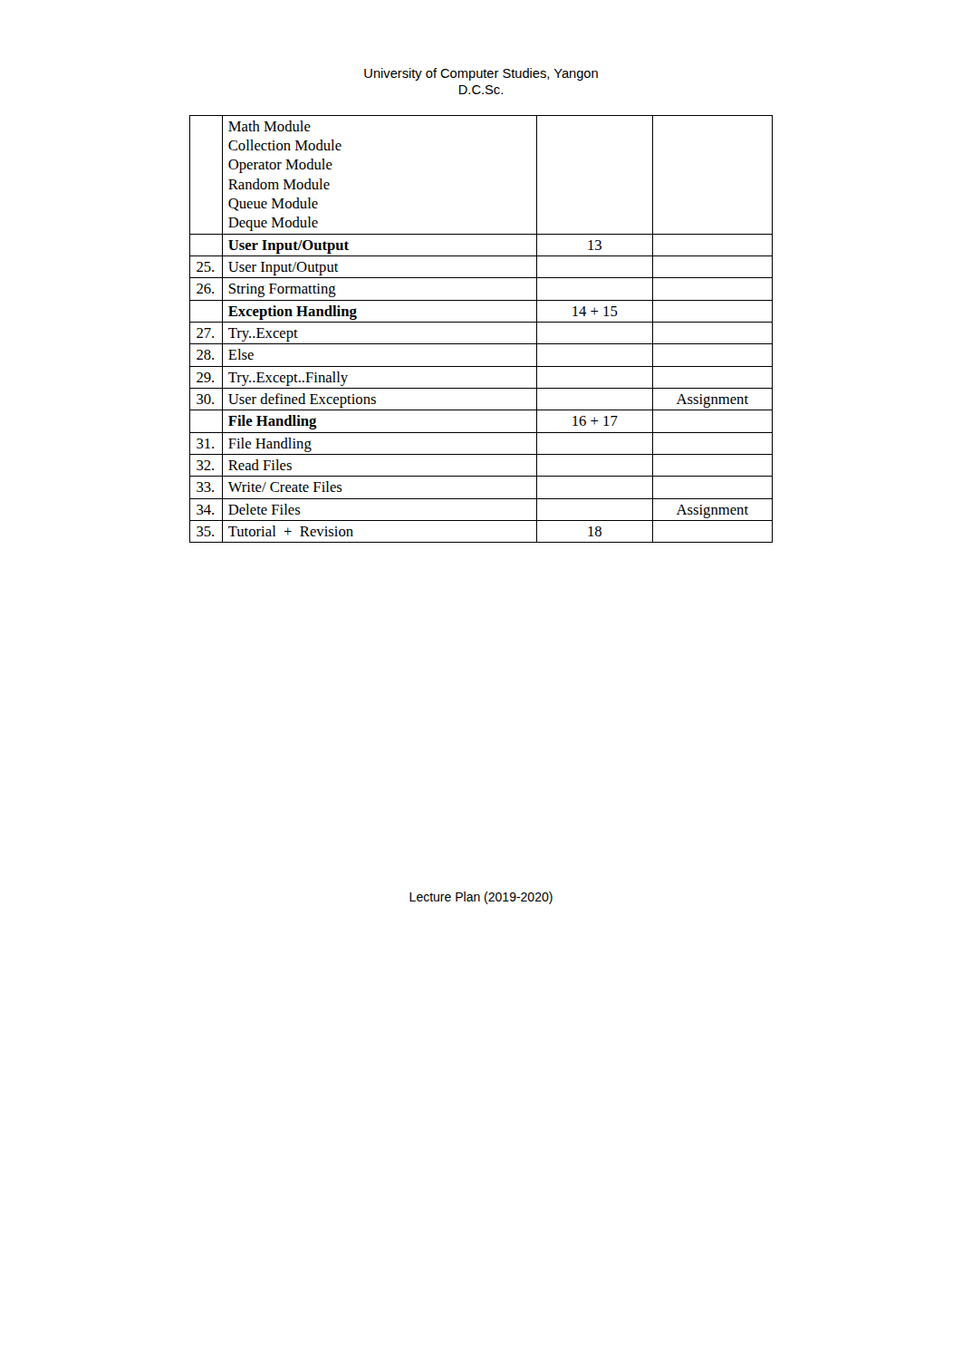University of Computer Studies, Yangon
D.C.Sc.
| | Math Module Collection Module Operator Module Random Module Queue Module Deque Module | | |
| | User Input/Output | 13 | |
| 25. | User Input/Output | | |
| 26. | String Formatting | | |
| | Exception Handling | 14 + 15 | |
| 27. | Try..Except | | |
| 28. | Else | | |
| 29. | Try..Except..Finally | | |
| 30. | User defined Exceptions | | Assignment |
| | File Handling | 16 + 17 | |
| 31. | File Handling | | |
| 32. | Read Files | | |
| 33. | Write/ Create Files | | |
| 34. | Delete Files | | Assignment |
| 35. | Tutorial + Revision | 18 | |
Lecture Plan (2019-2020)